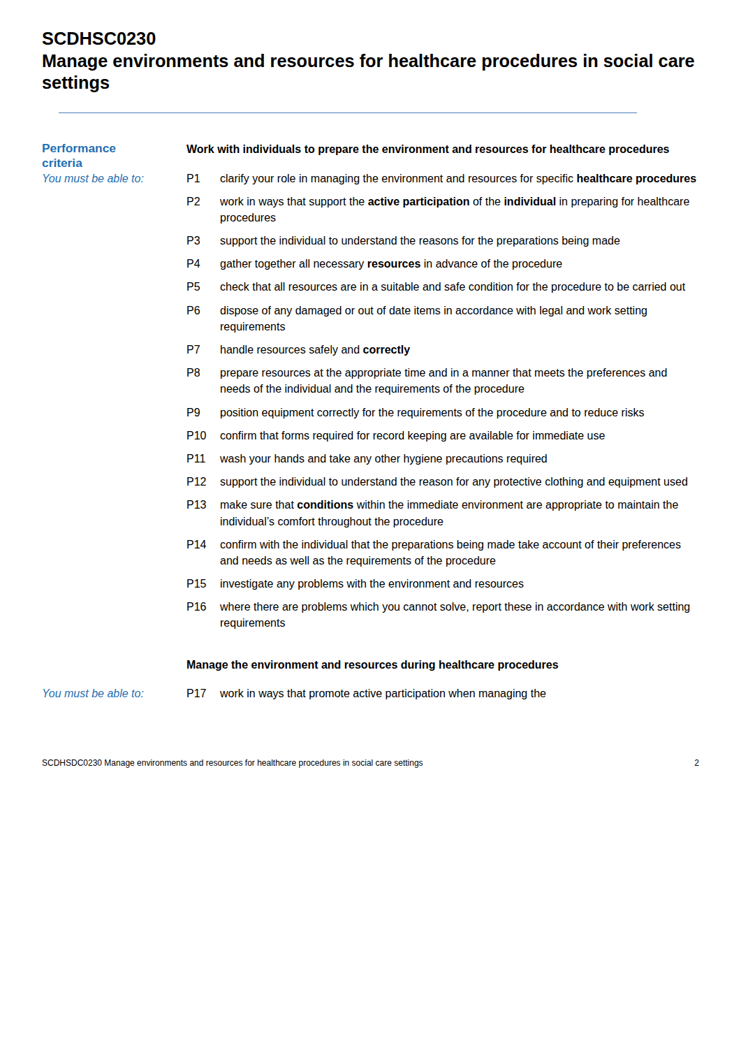SCDHSC0230 Manage environments and resources for healthcare procedures in social care settings
| Performance criteria | Work with individuals to prepare the environment and resources for healthcare procedures |
| You must be able to: | / P1 / clarify your role in managing the environment and resources for specific healthcare procedures / / P2 / work in ways that support the active participation of the individual in preparing for healthcare procedures / / P3 / support the individual to understand the reasons for the preparations being made / / P4 / gather together all necessary resources in advance of the procedure / / P5 / check that all resources are in a suitable and safe condition for the procedure to be carried out / / P6 / dispose of any damaged or out of date items in accordance with legal and work setting requirements / / P7 / handle resources safely and correctly / / P8 / prepare resources at the appropriate time and in a manner that meets the preferences and needs of the individual and the requirements of the procedure / / P9 / position equipment correctly for the requirements of the procedure and to reduce risks / / P10 / confirm that forms required for record keeping are available for immediate use / / P11 / wash your hands and take any other hygiene precautions required / / P12 / support the individual to understand the reason for any protective clothing and equipment used / / P13 / make sure that conditions within the immediate environment are appropriate to maintain the individual’s comfort throughout the procedure / / P14 / confirm with the individual that the preparations being made take account of their preferences and needs as well as the requirements of the procedure / / P15 / investigate any problems with the environment and resources / / P16 / where there are problems which you cannot solve, report these in accordance with work setting requirements / |
| | Manage the environment and resources during healthcare procedures |
| You must be able to: | / P17 / work in ways that promote active participation when managing the / |
SCDHSDC0230 Manage environments and resources for healthcare procedures in social care settings
2